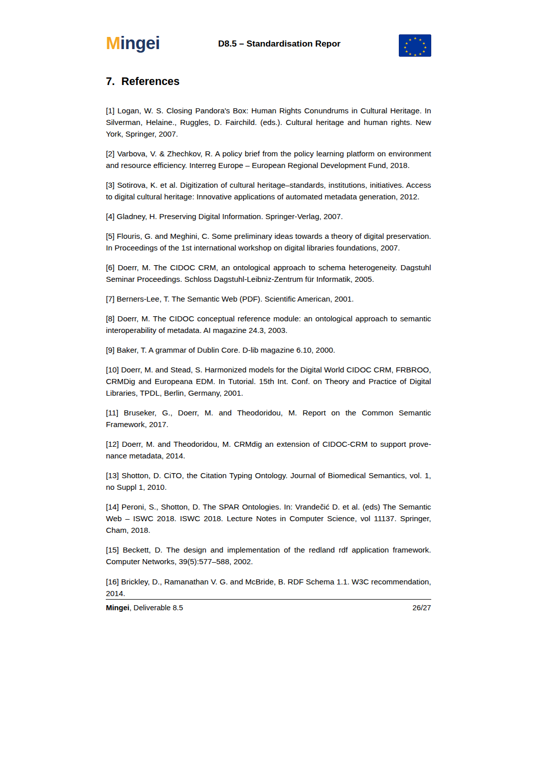Mingei
D8.5 – Standardisation Repor
★ ★ ★ ★ ★ ★ ★ ★ ★ ★ ★ ★
7. References
[1] Logan, W. S. Closing Pandora's Box: Human Rights Conundrums in Cultural Heritage. In Silverman, Helaine., Ruggles, D. Fairchild. (eds.). Cultural heritage and human rights. New York, Springer, 2007.
[2] Varbova, V. & Zhechkov, R. A policy brief from the policy learning platform on environment and resource efficiency. Interreg Europe – European Regional Development Fund, 2018.
[3] Sotirova, K. et al. Digitization of cultural heritage–standards, institutions, initiatives. Access to digital cultural heritage: Innovative applications of automated metadata generation, 2012.
[4] Gladney, H. Preserving Digital Information. Springer-Verlag, 2007.
[5] Flouris, G. and Meghini, C. Some preliminary ideas towards a theory of digital preservation. In Proceedings of the 1st international workshop on digital libraries foundations, 2007.
[6] Doerr, M. The CIDOC CRM, an ontological approach to schema heterogeneity. Dagstuhl Seminar Proceedings. Schloss Dagstuhl-Leibniz-Zentrum für Informatik, 2005.
[7] Berners-Lee, T. The Semantic Web (PDF). Scientific American, 2001.
[8] Doerr, M. The CIDOC conceptual reference module: an ontological approach to semantic interoperability of metadata. AI magazine 24.3, 2003.
[9] Baker, T. A grammar of Dublin Core. D-lib magazine 6.10, 2000.
[10] Doerr, M. and Stead, S. Harmonized models for the Digital World CIDOC CRM, FRBROO, CRMDig and Europeana EDM. In Tutorial. 15th Int. Conf. on Theory and Practice of Digital Libraries, TPDL, Berlin, Germany, 2001.
[11] Bruseker, G., Doerr, M. and Theodoridou, M. Report on the Common Semantic Framework, 2017.
[12] Doerr, M. and Theodoridou, M. CRMdig an extension of CIDOC-CRM to support provenance metadata, 2014.
[13] Shotton, D. CiTO, the Citation Typing Ontology. Journal of Biomedical Semantics, vol. 1, no Suppl 1, 2010.
[14] Peroni, S., Shotton, D. The SPAR Ontologies. In: Vrandečić D. et al. (eds) The Semantic Web – ISWC 2018. ISWC 2018. Lecture Notes in Computer Science, vol 11137. Springer, Cham, 2018.
[15] Beckett, D. The design and implementation of the redland rdf application framework. Computer Networks, 39(5):577–588, 2002.
[16] Brickley, D., Ramanathan V. G. and McBride, B. RDF Schema 1.1. W3C recommendation, 2014.
Mingei, Deliverable 8.5
26/27